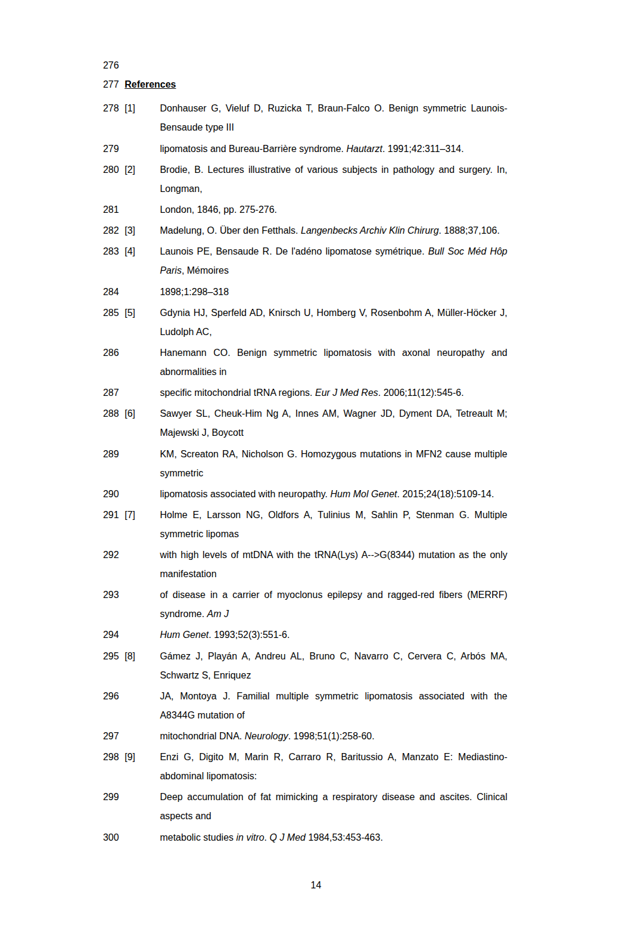276
277
References
278 [1] Donhauser G, Vieluf D, Ruzicka T, Braun-Falco O. Benign symmetric Launois-Bensaude type III
279 lipomatosis and Bureau-Barrière syndrome. Hautarzt. 1991;42:311–314.
280 [2] Brodie, B. Lectures illustrative of various subjects in pathology and surgery. In, Longman,
281 London, 1846, pp. 275-276.
282 [3] Madelung, O. Über den Fetthals. Langenbecks Archiv Klin Chirurg. 1888;37,106.
283 [4] Launois PE, Bensaude R. De l'adéno lipomatose symétrique. Bull Soc Méd Hôp Paris, Mémoires
284 1898;1:298–318
285 [5] Gdynia HJ, Sperfeld AD, Knirsch U, Homberg V, Rosenbohm A, Müller-Höcker J, Ludolph AC,
286 Hanemann CO. Benign symmetric lipomatosis with axonal neuropathy and abnormalities in
287 specific mitochondrial tRNA regions. Eur J Med Res. 2006;11(12):545-6.
288 [6] Sawyer SL, Cheuk-Him Ng A, Innes AM, Wagner JD, Dyment DA, Tetreault M; Majewski J, Boycott
289 KM, Screaton RA, Nicholson G. Homozygous mutations in MFN2 cause multiple symmetric
290 lipomatosis associated with neuropathy. Hum Mol Genet. 2015;24(18):5109-14.
291 [7] Holme E, Larsson NG, Oldfors A, Tulinius M, Sahlin P, Stenman G. Multiple symmetric lipomas
292 with high levels of mtDNA with the tRNA(Lys) A-->G(8344) mutation as the only manifestation
293 of disease in a carrier of myoclonus epilepsy and ragged-red fibers (MERRF) syndrome. Am J
294 Hum Genet. 1993;52(3):551-6.
295 [8] Gámez J, Playán A, Andreu AL, Bruno C, Navarro C, Cervera C, Arbós MA, Schwartz S, Enriquez
296 JA, Montoya J. Familial multiple symmetric lipomatosis associated with the A8344G mutation of
297 mitochondrial DNA. Neurology. 1998;51(1):258-60.
298 [9] Enzi G, Digito M, Marin R, Carraro R, Baritussio A, Manzato E: Mediastino-abdominal lipomatosis:
299 Deep accumulation of fat mimicking a respiratory disease and ascites. Clinical aspects and
300 metabolic studies in vitro. Q J Med 1984,53:453-463.
14